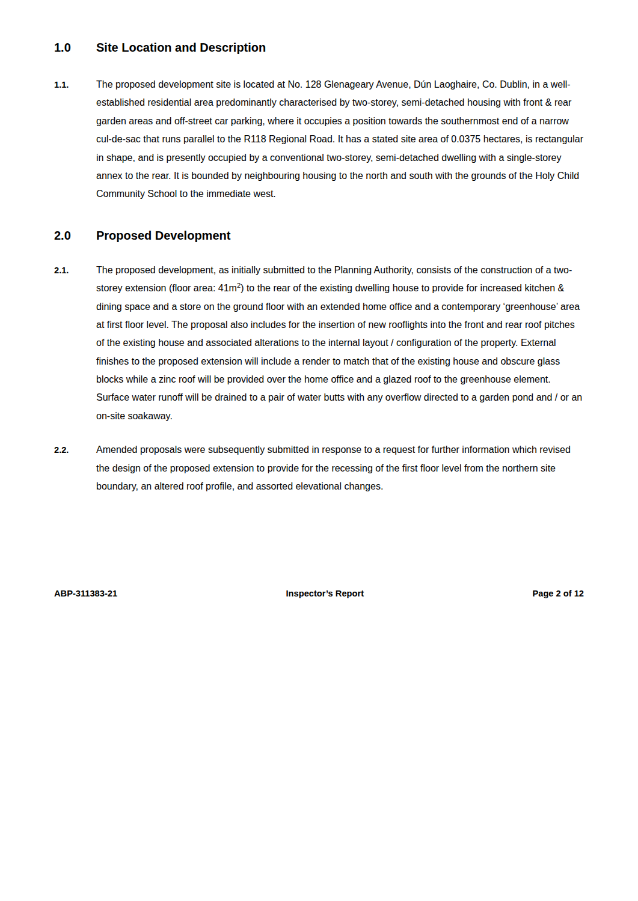1.0 Site Location and Description
1.1.
The proposed development site is located at No. 128 Glenageary Avenue, Dún Laoghaire, Co. Dublin, in a well-established residential area predominantly characterised by two-storey, semi-detached housing with front & rear garden areas and off-street car parking, where it occupies a position towards the southernmost end of a narrow cul-de-sac that runs parallel to the R118 Regional Road. It has a stated site area of 0.0375 hectares, is rectangular in shape, and is presently occupied by a conventional two-storey, semi-detached dwelling with a single-storey annex to the rear. It is bounded by neighbouring housing to the north and south with the grounds of the Holy Child Community School to the immediate west.
2.0 Proposed Development
2.1.
The proposed development, as initially submitted to the Planning Authority, consists of the construction of a two-storey extension (floor area: 41m2) to the rear of the existing dwelling house to provide for increased kitchen & dining space and a store on the ground floor with an extended home office and a contemporary ‘greenhouse’ area at first floor level. The proposal also includes for the insertion of new rooflights into the front and rear roof pitches of the existing house and associated alterations to the internal layout / configuration of the property. External finishes to the proposed extension will include a render to match that of the existing house and obscure glass blocks while a zinc roof will be provided over the home office and a glazed roof to the greenhouse element. Surface water runoff will be drained to a pair of water butts with any overflow directed to a garden pond and / or an on-site soakaway.
2.2.
Amended proposals were subsequently submitted in response to a request for further information which revised the design of the proposed extension to provide for the recessing of the first floor level from the northern site boundary, an altered roof profile, and assorted elevational changes.
ABP-311383-21 Inspector’s Report Page 2 of 12